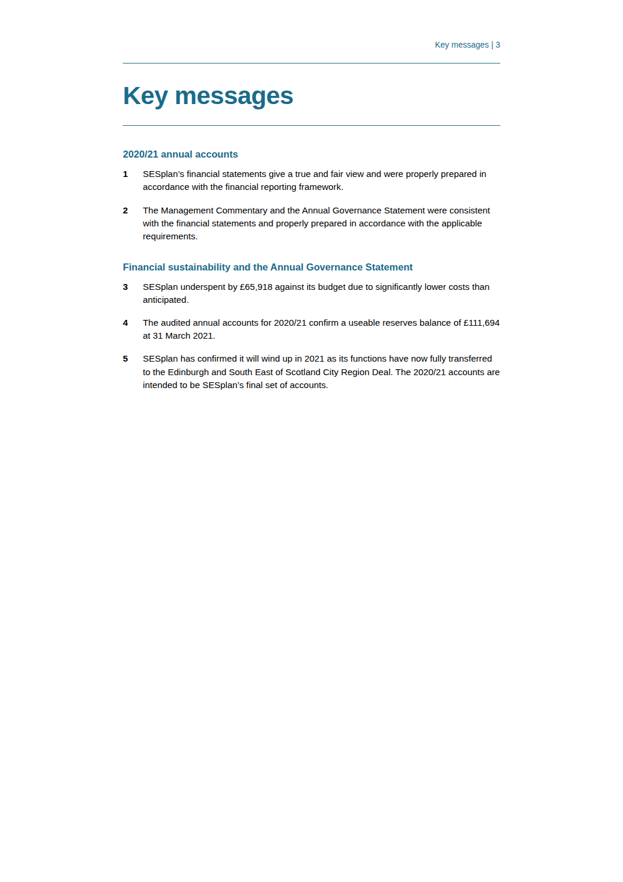Key messages | 3
Key messages
2020/21 annual accounts
1
SESplan’s financial statements give a true and fair view and were properly prepared in accordance with the financial reporting framework.
2
The Management Commentary and the Annual Governance Statement were consistent with the financial statements and properly prepared in accordance with the applicable requirements.
Financial sustainability and the Annual Governance Statement
3
SESplan underspent by £65,918 against its budget due to significantly lower costs than anticipated.
4
The audited annual accounts for 2020/21 confirm a useable reserves balance of £111,694 at 31 March 2021.
5
SESplan has confirmed it will wind up in 2021 as its functions have now fully transferred to the Edinburgh and South East of Scotland City Region Deal. The 2020/21 accounts are intended to be SESplan’s final set of accounts.